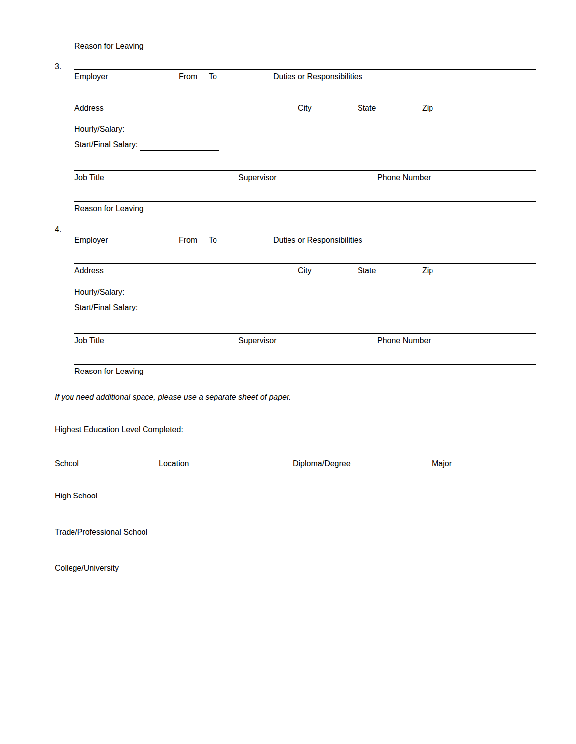Reason for Leaving
3.
Employer From To Duties or Responsibilities
Address City State Zip
Hourly/Salary:
Start/Final Salary:
Job Title Supervisor Phone Number
Reason for Leaving
4.
Employer From To Duties or Responsibilities
Address City State Zip
Hourly/Salary:
Start/Final Salary:
Job Title Supervisor Phone Number
Reason for Leaving
If you need additional space, please use a separate sheet of paper.
Highest Education Level Completed:
School Location Diploma/Degree Major
High School
Trade/Professional School
College/University